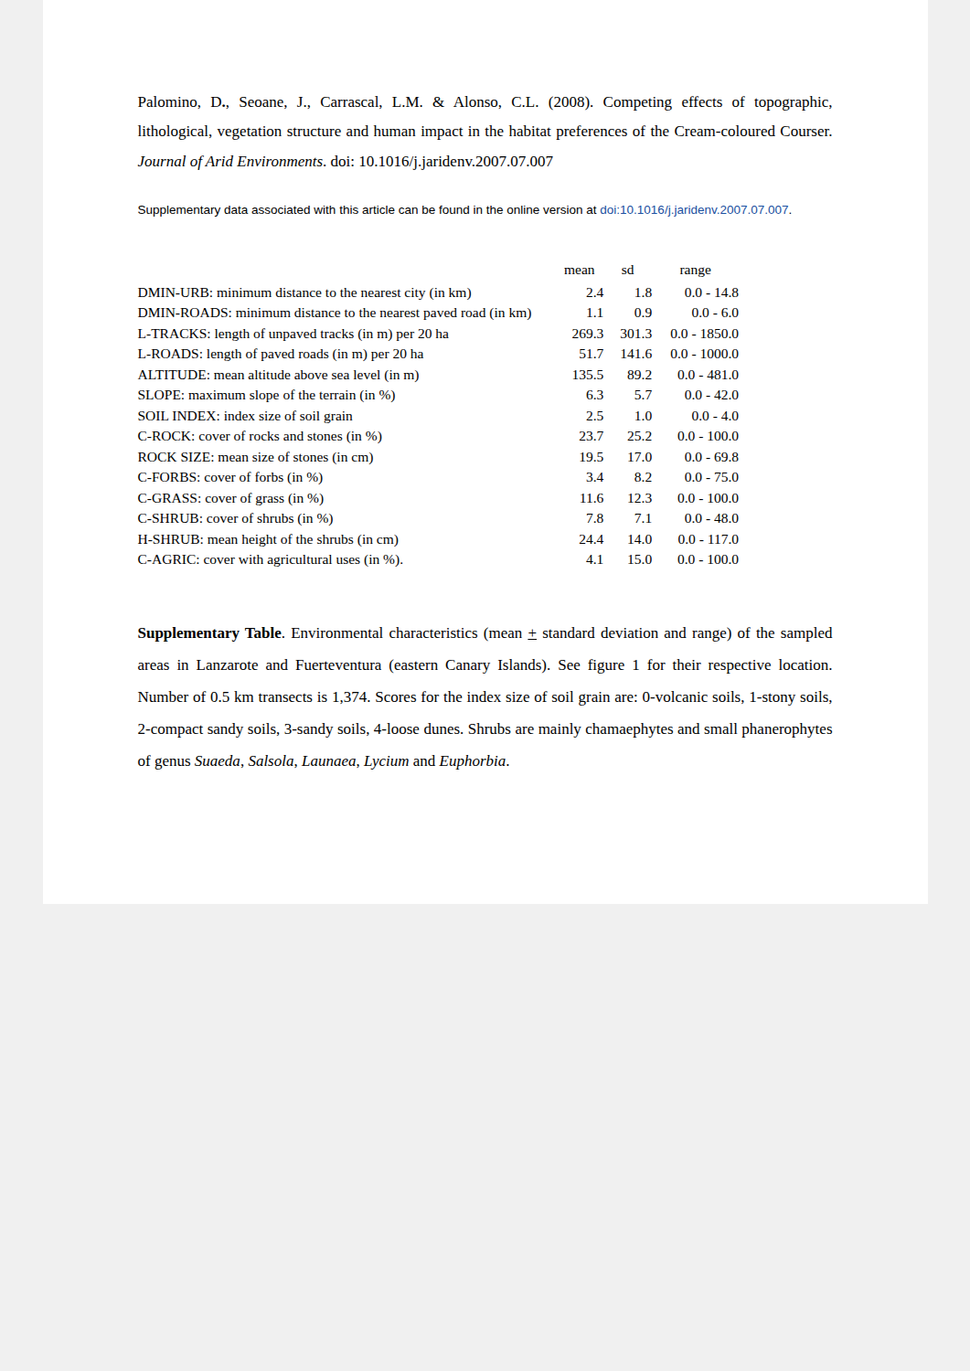Palomino, D., Seoane, J., Carrascal, L.M. & Alonso, C.L. (2008). Competing effects of topographic, lithological, vegetation structure and human impact in the habitat preferences of the Cream-coloured Courser. Journal of Arid Environments. doi: 10.1016/j.jaridenv.2007.07.007
Supplementary data associated with this article can be found in the online version at doi:10.1016/j.jaridenv.2007.07.007.
| | mean | sd | range |
| --- | --- | --- | --- |
| DMIN-URB: minimum distance to the nearest city (in km) | 2.4 | 1.8 | 0.0 - 14.8 |
| DMIN-ROADS: minimum distance to the nearest paved road (in km) | 1.1 | 0.9 | 0.0 - 6.0 |
| L-TRACKS: length of unpaved tracks (in m) per 20 ha | 269.3 | 301.3 | 0.0 - 1850.0 |
| L-ROADS: length of paved roads (in m) per 20 ha | 51.7 | 141.6 | 0.0 - 1000.0 |
| ALTITUDE: mean altitude above sea level (in m) | 135.5 | 89.2 | 0.0 - 481.0 |
| SLOPE: maximum slope of the terrain (in %) | 6.3 | 5.7 | 0.0 - 42.0 |
| SOIL INDEX: index size of soil grain | 2.5 | 1.0 | 0.0 - 4.0 |
| C-ROCK: cover of rocks and stones (in %) | 23.7 | 25.2 | 0.0 - 100.0 |
| ROCK SIZE: mean size of stones (in cm) | 19.5 | 17.0 | 0.0 - 69.8 |
| C-FORBS: cover of forbs (in %) | 3.4 | 8.2 | 0.0 - 75.0 |
| C-GRASS: cover of grass (in %) | 11.6 | 12.3 | 0.0 - 100.0 |
| C-SHRUB: cover of shrubs (in %) | 7.8 | 7.1 | 0.0 - 48.0 |
| H-SHRUB: mean height of the shrubs (in cm) | 24.4 | 14.0 | 0.0 - 117.0 |
| C-AGRIC: cover with agricultural uses (in %). | 4.1 | 15.0 | 0.0 - 100.0 |
Supplementary Table. Environmental characteristics (mean + standard deviation and range) of the sampled areas in Lanzarote and Fuerteventura (eastern Canary Islands). See figure 1 for their respective location. Number of 0.5 km transects is 1,374. Scores for the index size of soil grain are: 0-volcanic soils, 1-stony soils, 2-compact sandy soils, 3-sandy soils, 4-loose dunes. Shrubs are mainly chamaephytes and small phanerophytes of genus Suaeda, Salsola, Launaea, Lycium and Euphorbia.